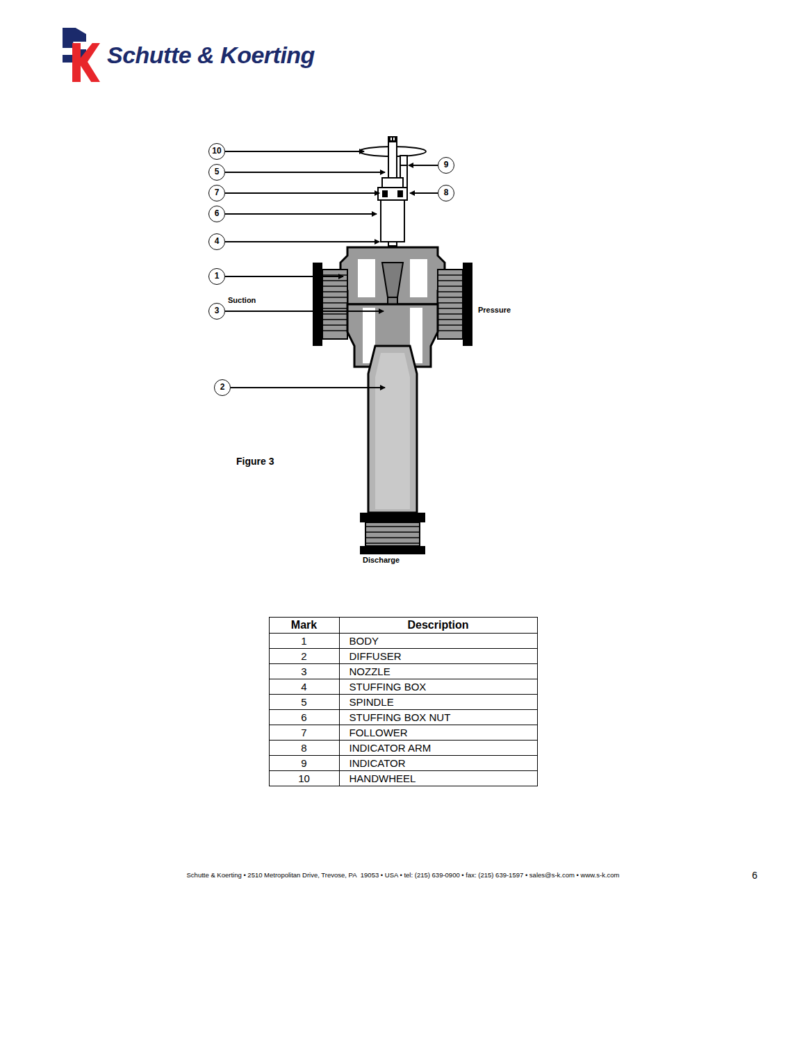Schutte & Koerting
10
5
9
7
8
6
4
1
3
Suction
Pressure
2
Figure 3
Discharge
| Mark | Description |
| --- | --- |
| 1 | BODY |
| 2 | DIFFUSER |
| 3 | NOZZLE |
| 4 | STUFFING BOX |
| 5 | SPINDLE |
| 6 | STUFFING BOX NUT |
| 7 | FOLLOWER |
| 8 | INDICATOR ARM |
| 9 | INDICATOR |
| 10 | HANDWHEEL |
6
Schutte & Koerting • 2510 Metropolitan Drive, Trevose, PA 19053 • USA • tel: (215) 639-0900 • fax: (215) 639-1597 • sales@s-k.com • www.s-k.com